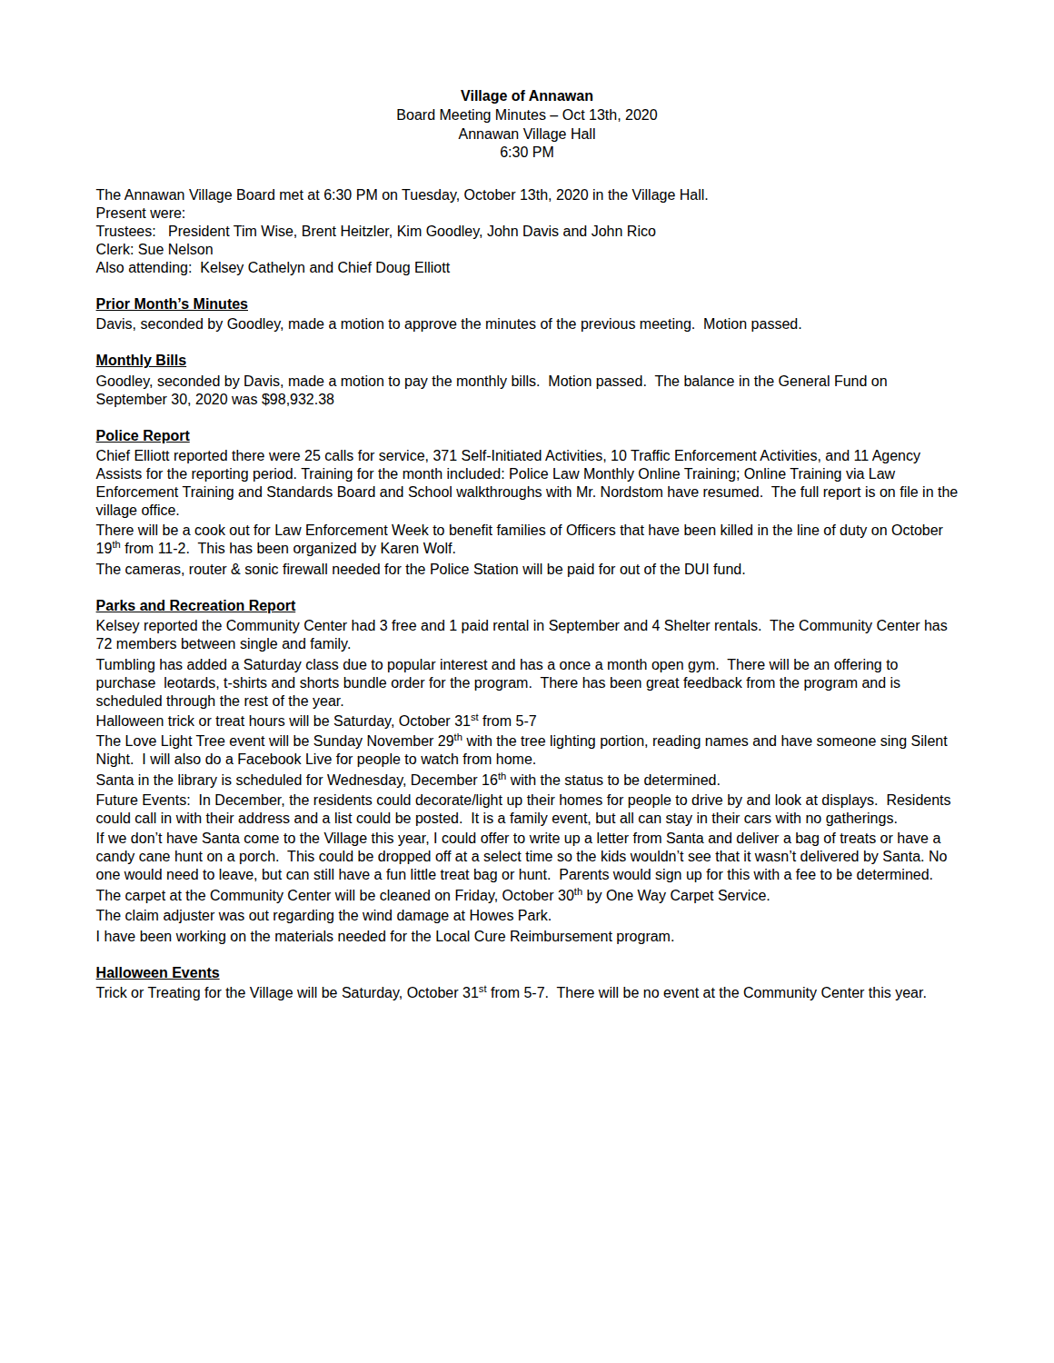Village of Annawan
Board Meeting Minutes – Oct 13th, 2020
Annawan Village Hall
6:30 PM
The Annawan Village Board met at 6:30 PM on Tuesday, October 13th, 2020 in the Village Hall.
Present were:
Trustees: President Tim Wise, Brent Heitzler, Kim Goodley, John Davis and John Rico
Clerk: Sue Nelson
Also attending: Kelsey Cathelyn and Chief Doug Elliott
Prior Month’s Minutes
Davis, seconded by Goodley, made a motion to approve the minutes of the previous meeting. Motion passed.
Monthly Bills
Goodley, seconded by Davis, made a motion to pay the monthly bills. Motion passed. The balance in the General Fund on September 30, 2020 was $98,932.38
Police Report
Chief Elliott reported there were 25 calls for service, 371 Self-Initiated Activities, 10 Traffic Enforcement Activities, and 11 Agency Assists for the reporting period. Training for the month included: Police Law Monthly Online Training; Online Training via Law Enforcement Training and Standards Board and School walkthroughs with Mr. Nordstom have resumed. The full report is on file in the village office.
There will be a cook out for Law Enforcement Week to benefit families of Officers that have been killed in the line of duty on October 19th from 11-2. This has been organized by Karen Wolf.
The cameras, router & sonic firewall needed for the Police Station will be paid for out of the DUI fund.
Parks and Recreation Report
Kelsey reported the Community Center had 3 free and 1 paid rental in September and 4 Shelter rentals. The Community Center has 72 members between single and family.
Tumbling has added a Saturday class due to popular interest and has a once a month open gym. There will be an offering to purchase leotards, t-shirts and shorts bundle order for the program. There has been great feedback from the program and is scheduled through the rest of the year.
Halloween trick or treat hours will be Saturday, October 31st from 5-7
The Love Light Tree event will be Sunday November 29th with the tree lighting portion, reading names and have someone sing Silent Night. I will also do a Facebook Live for people to watch from home.
Santa in the library is scheduled for Wednesday, December 16th with the status to be determined.
Future Events: In December, the residents could decorate/light up their homes for people to drive by and look at displays. Residents could call in with their address and a list could be posted. It is a family event, but all can stay in their cars with no gatherings.
If we don’t have Santa come to the Village this year, I could offer to write up a letter from Santa and deliver a bag of treats or have a candy cane hunt on a porch. This could be dropped off at a select time so the kids wouldn’t see that it wasn’t delivered by Santa. No one would need to leave, but can still have a fun little treat bag or hunt. Parents would sign up for this with a fee to be determined.
The carpet at the Community Center will be cleaned on Friday, October 30th by One Way Carpet Service.
The claim adjuster was out regarding the wind damage at Howes Park.
I have been working on the materials needed for the Local Cure Reimbursement program.
Halloween Events
Trick or Treating for the Village will be Saturday, October 31st from 5-7. There will be no event at the Community Center this year.